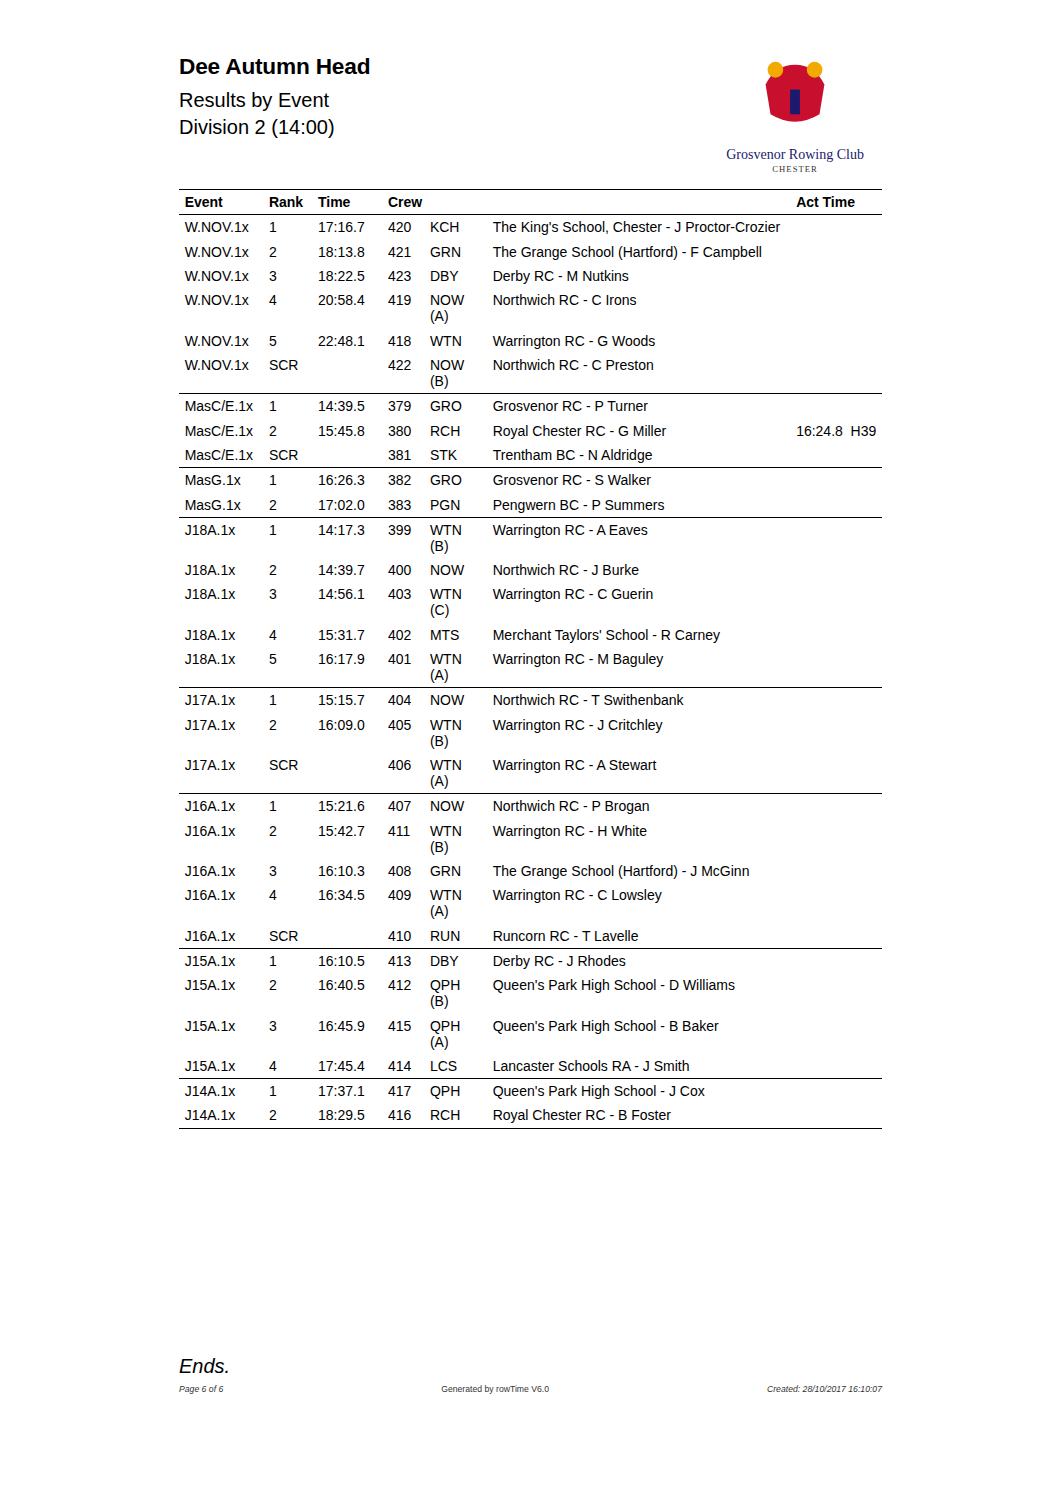Grosvenor Rowing Club CHESTER
Dee Autumn Head
Results by Event
Division 2 (14:00)
| Event | Rank | Time | Crew | | Act Time |
| --- | --- | --- | --- | --- | --- |
| W.NOV.1x | 1 | 17:16.7 | 420 | KCH | The King's School, Chester - J Proctor-Crozier | |
| W.NOV.1x | 2 | 18:13.8 | 421 | GRN | The Grange School (Hartford) - F Campbell | |
| W.NOV.1x | 3 | 18:22.5 | 423 | DBY | Derby RC - M Nutkins | |
| W.NOV.1x | 4 | 20:58.4 | 419 | NOW (A) | Northwich RC - C Irons | |
| W.NOV.1x | 5 | 22:48.1 | 418 | WTN | Warrington RC - G Woods | |
| W.NOV.1x | SCR | | 422 | NOW (B) | Northwich RC - C Preston | |
| MasC/E.1x | 1 | 14:39.5 | 379 | GRO | Grosvenor RC - P Turner | |
| MasC/E.1x | 2 | 15:45.8 | 380 | RCH | Royal Chester RC - G Miller | 16:24.8 H39 |
| MasC/E.1x | SCR | | 381 | STK | Trentham BC - N Aldridge | |
| MasG.1x | 1 | 16:26.3 | 382 | GRO | Grosvenor RC - S Walker | |
| MasG.1x | 2 | 17:02.0 | 383 | PGN | Pengwern BC - P Summers | |
| J18A.1x | 1 | 14:17.3 | 399 | WTN (B) | Warrington RC - A Eaves | |
| J18A.1x | 2 | 14:39.7 | 400 | NOW | Northwich RC - J Burke | |
| J18A.1x | 3 | 14:56.1 | 403 | WTN (C) | Warrington RC - C Guerin | |
| J18A.1x | 4 | 15:31.7 | 402 | MTS | Merchant Taylors' School - R Carney | |
| J18A.1x | 5 | 16:17.9 | 401 | WTN (A) | Warrington RC - M Baguley | |
| J17A.1x | 1 | 15:15.7 | 404 | NOW | Northwich RC - T Swithenbank | |
| J17A.1x | 2 | 16:09.0 | 405 | WTN (B) | Warrington RC - J Critchley | |
| J17A.1x | SCR | | 406 | WTN (A) | Warrington RC - A Stewart | |
| J16A.1x | 1 | 15:21.6 | 407 | NOW | Northwich RC - P Brogan | |
| J16A.1x | 2 | 15:42.7 | 411 | WTN (B) | Warrington RC - H White | |
| J16A.1x | 3 | 16:10.3 | 408 | GRN | The Grange School (Hartford) - J McGinn | |
| J16A.1x | 4 | 16:34.5 | 409 | WTN (A) | Warrington RC - C Lowsley | |
| J16A.1x | SCR | | 410 | RUN | Runcorn RC - T Lavelle | |
| J15A.1x | 1 | 16:10.5 | 413 | DBY | Derby RC - J Rhodes | |
| J15A.1x | 2 | 16:40.5 | 412 | QPH (B) | Queen's Park High School - D Williams | |
| J15A.1x | 3 | 16:45.9 | 415 | QPH (A) | Queen's Park High School - B Baker | |
| J15A.1x | 4 | 17:45.4 | 414 | LCS | Lancaster Schools RA - J Smith | |
| J14A.1x | 1 | 17:37.1 | 417 | QPH | Queen's Park High School - J Cox | |
| J14A.1x | 2 | 18:29.5 | 416 | RCH | Royal Chester RC - B Foster | |
Ends.
Page 6 of 6 Generated by rowTime V6.0 Created: 28/10/2017 16:10:07